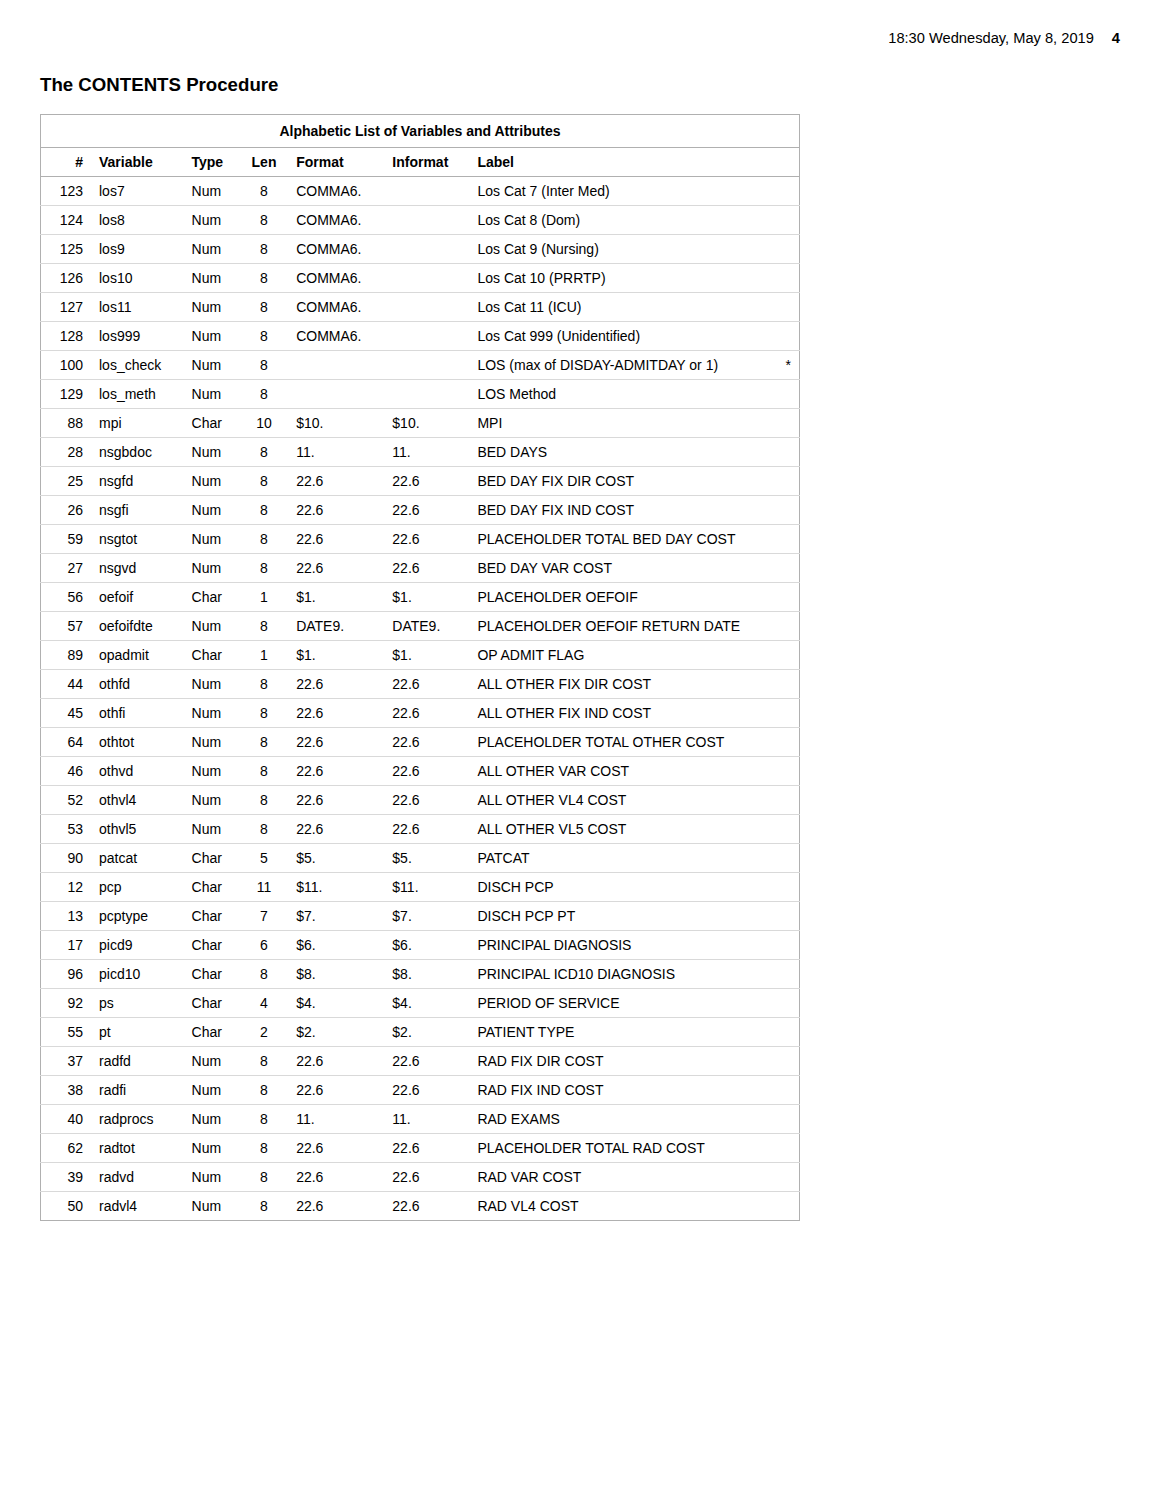18:30 Wednesday, May 8, 20194
The CONTENTS Procedure
Alphabetic List of Variables and Attributes
| # | Variable | Type | Len | Format | Informat | Label |
| --- | --- | --- | --- | --- | --- | --- |
| 123 | los7 | Num | 8 | COMMA6. | | Los Cat 7 (Inter Med) |
| 124 | los8 | Num | 8 | COMMA6. | | Los Cat 8 (Dom) |
| 125 | los9 | Num | 8 | COMMA6. | | Los Cat 9 (Nursing) |
| 126 | los10 | Num | 8 | COMMA6. | | Los Cat 10 (PRRTP) |
| 127 | los11 | Num | 8 | COMMA6. | | Los Cat 11 (ICU) |
| 128 | los999 | Num | 8 | COMMA6. | | Los Cat 999 (Unidentified) |
| 100 | los_check | Num | 8 | | | LOS (max of DISDAY-ADMITDAY or 1) * |
| 129 | los_meth | Num | 8 | | | LOS Method |
| 88 | mpi | Char | 10 | $10. | $10. | MPI |
| 28 | nsgbdoc | Num | 8 | 11. | 11. | BED DAYS |
| 25 | nsgfd | Num | 8 | 22.6 | 22.6 | BED DAY FIX DIR COST |
| 26 | nsgfi | Num | 8 | 22.6 | 22.6 | BED DAY FIX IND COST |
| 59 | nsgtot | Num | 8 | 22.6 | 22.6 | PLACEHOLDER TOTAL BED DAY COST |
| 27 | nsgvd | Num | 8 | 22.6 | 22.6 | BED DAY VAR COST |
| 56 | oefoif | Char | 1 | $1. | $1. | PLACEHOLDER OEFOIF |
| 57 | oefoifdte | Num | 8 | DATE9. | DATE9. | PLACEHOLDER OEFOIF RETURN DATE |
| 89 | opadmit | Char | 1 | $1. | $1. | OP ADMIT FLAG |
| 44 | othfd | Num | 8 | 22.6 | 22.6 | ALL OTHER FIX DIR COST |
| 45 | othfi | Num | 8 | 22.6 | 22.6 | ALL OTHER FIX IND COST |
| 64 | othtot | Num | 8 | 22.6 | 22.6 | PLACEHOLDER TOTAL OTHER COST |
| 46 | othvd | Num | 8 | 22.6 | 22.6 | ALL OTHER VAR COST |
| 52 | othvl4 | Num | 8 | 22.6 | 22.6 | ALL OTHER VL4 COST |
| 53 | othvl5 | Num | 8 | 22.6 | 22.6 | ALL OTHER VL5 COST |
| 90 | patcat | Char | 5 | $5. | $5. | PATCAT |
| 12 | pcp | Char | 11 | $11. | $11. | DISCH PCP |
| 13 | pcptype | Char | 7 | $7. | $7. | DISCH PCP PT |
| 17 | picd9 | Char | 6 | $6. | $6. | PRINCIPAL DIAGNOSIS |
| 96 | picd10 | Char | 8 | $8. | $8. | PRINCIPAL ICD10 DIAGNOSIS |
| 92 | ps | Char | 4 | $4. | $4. | PERIOD OF SERVICE |
| 55 | pt | Char | 2 | $2. | $2. | PATIENT TYPE |
| 37 | radfd | Num | 8 | 22.6 | 22.6 | RAD FIX DIR COST |
| 38 | radfi | Num | 8 | 22.6 | 22.6 | RAD FIX IND COST |
| 40 | radprocs | Num | 8 | 11. | 11. | RAD EXAMS |
| 62 | radtot | Num | 8 | 22.6 | 22.6 | PLACEHOLDER TOTAL RAD COST |
| 39 | radvd | Num | 8 | 22.6 | 22.6 | RAD VAR COST |
| 50 | radvl4 | Num | 8 | 22.6 | 22.6 | RAD VL4 COST |